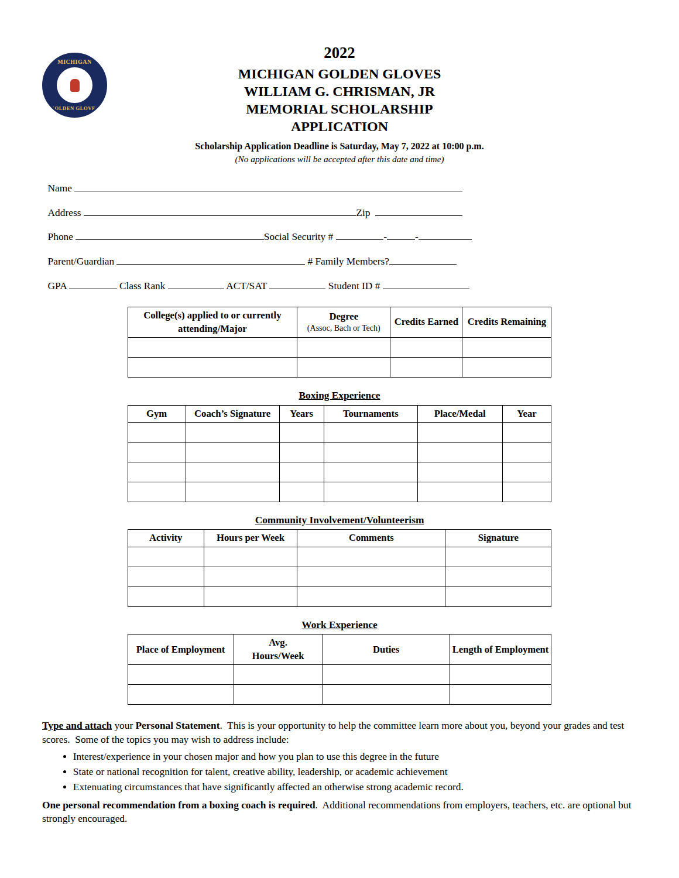MICHIGAN GOLDEN GLOVES
2022
MICHIGAN GOLDEN GLOVES
WILLIAM G. CHRISMAN, JR
MEMORIAL SCHOLARSHIP
APPLICATION
Scholarship Application Deadline is Saturday, May 7, 2022 at 10:00 p.m.
(No applications will be accepted after this date and time)
Name
Address Zip
Phone Social Security # - -
Parent/Guardian # Family Members?
GPA Class Rank ACT/SAT Student ID #
| College(s) applied to or currently attending/Major | Degree (Assoc, Bach or Tech) | Credits Earned | Credits Remaining |
| --- | --- | --- | --- |
Boxing Experience
| Gym | Coach’s Signature | Years | Tournaments | Place/Medal | Year |
| --- | --- | --- | --- | --- | --- |
Community Involvement/Volunteerism
| Activity | Hours per Week | Comments | Signature |
| --- | --- | --- | --- |
Work Experience
| Place of Employment | Avg. Hours/Week | Duties | Length of Employment |
| --- | --- | --- | --- |
Type and attach your Personal Statement. This is your opportunity to help the committee learn more about you, beyond your grades and test scores. Some of the topics you may wish to address include:
Interest/experience in your chosen major and how you plan to use this degree in the future
State or national recognition for talent, creative ability, leadership, or academic achievement
Extenuating circumstances that have significantly affected an otherwise strong academic record.
One personal recommendation from a boxing coach is required. Additional recommendations from employers, teachers, etc. are optional but strongly encouraged.